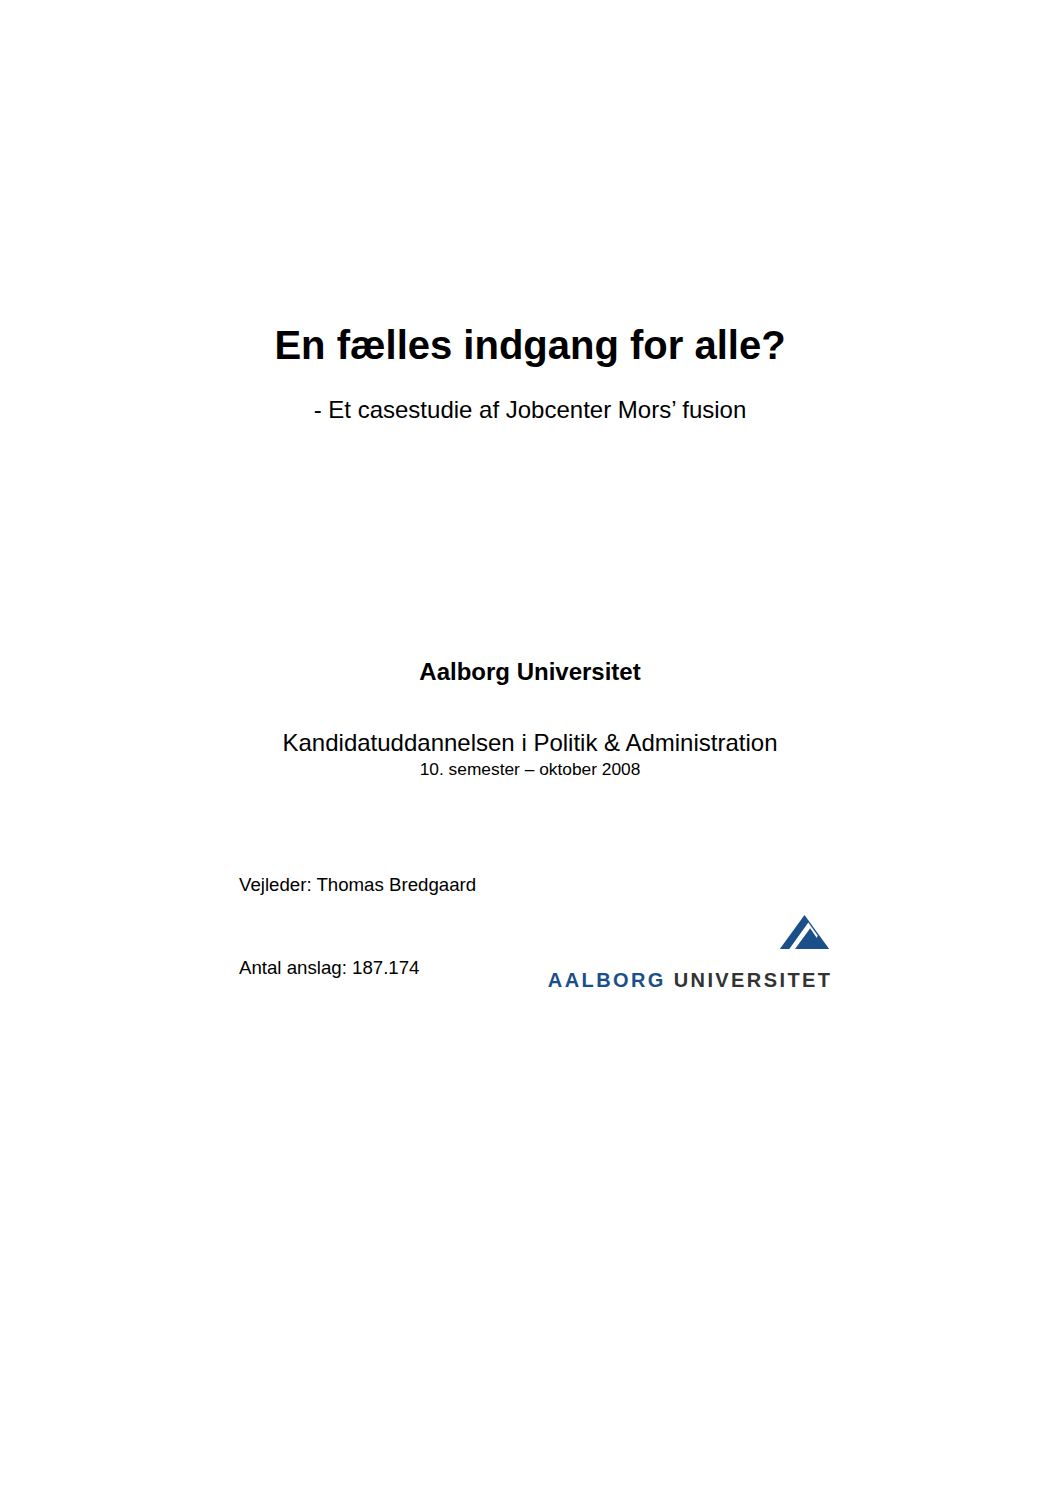En fælles indgang for alle?
- Et casestudie af Jobcenter Mors’ fusion
Aalborg Universitet
Kandidatuddannelsen i Politik & Administration
10. semester – oktober 2008
Vejleder: Thomas Bredgaard
Antal anslag: 187.174
AALBORG UNIVERSITET